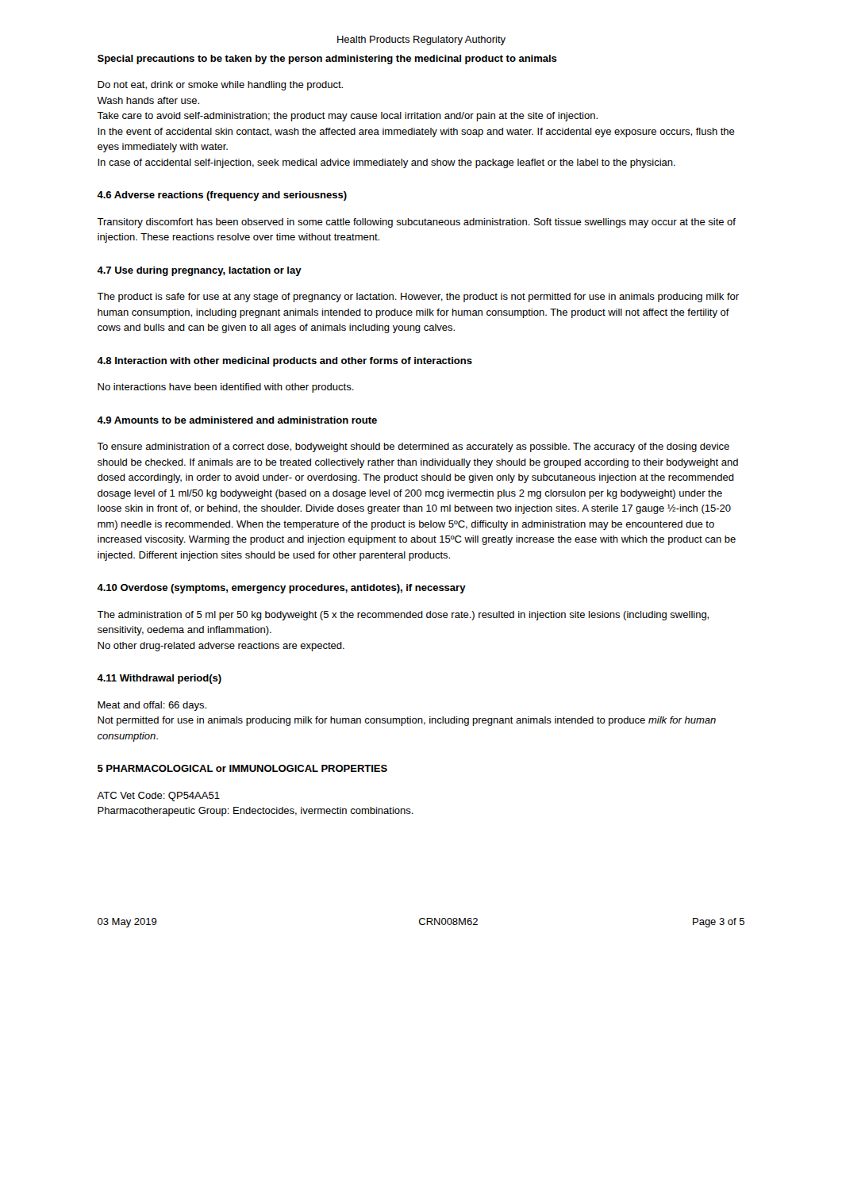Health Products Regulatory Authority
Special precautions to be taken by the person administering the medicinal product to animals
Do not eat, drink or smoke while handling the product.
Wash hands after use.
Take care to avoid self-administration; the product may cause local irritation and/or pain at the site of injection.
In the event of accidental skin contact, wash the affected area immediately with soap and water. If accidental eye exposure occurs, flush the eyes immediately with water.
In case of accidental self-injection, seek medical advice immediately and show the package leaflet or the label to the physician.
4.6 Adverse reactions (frequency and seriousness)
Transitory discomfort has been observed in some cattle following subcutaneous administration. Soft tissue swellings may occur at the site of injection. These reactions resolve over time without treatment.
4.7 Use during pregnancy, lactation or lay
The product is safe for use at any stage of pregnancy or lactation. However, the product is not permitted for use in animals producing milk for human consumption, including pregnant animals intended to produce milk for human consumption. The product will not affect the fertility of cows and bulls and can be given to all ages of animals including young calves.
4.8 Interaction with other medicinal products and other forms of interactions
No interactions have been identified with other products.
4.9 Amounts to be administered and administration route
To ensure administration of a correct dose, bodyweight should be determined as accurately as possible. The accuracy of the dosing device should be checked. If animals are to be treated collectively rather than individually they should be grouped according to their bodyweight and dosed accordingly, in order to avoid under- or overdosing. The product should be given only by subcutaneous injection at the recommended dosage level of 1 ml/50 kg bodyweight (based on a dosage level of 200 mcg ivermectin plus 2 mg clorsulon per kg bodyweight) under the loose skin in front of, or behind, the shoulder. Divide doses greater than 10 ml between two injection sites. A sterile 17 gauge ½-inch (15-20 mm) needle is recommended. When the temperature of the product is below 5ºC, difficulty in administration may be encountered due to increased viscosity. Warming the product and injection equipment to about 15ºC will greatly increase the ease with which the product can be injected. Different injection sites should be used for other parenteral products.
4.10 Overdose (symptoms, emergency procedures, antidotes), if necessary
The administration of 5 ml per 50 kg bodyweight (5 x the recommended dose rate.) resulted in injection site lesions (including swelling, sensitivity, oedema and inflammation).
No other drug-related adverse reactions are expected.
4.11 Withdrawal period(s)
Meat and offal: 66 days.
Not permitted for use in animals producing milk for human consumption, including pregnant animals intended to produce milk for human consumption.
5 PHARMACOLOGICAL or IMMUNOLOGICAL PROPERTIES
ATC Vet Code: QP54AA51
Pharmacotherapeutic Group: Endectocides, ivermectin combinations.
03 May 2019 CRN008M62 Page 3 of 5